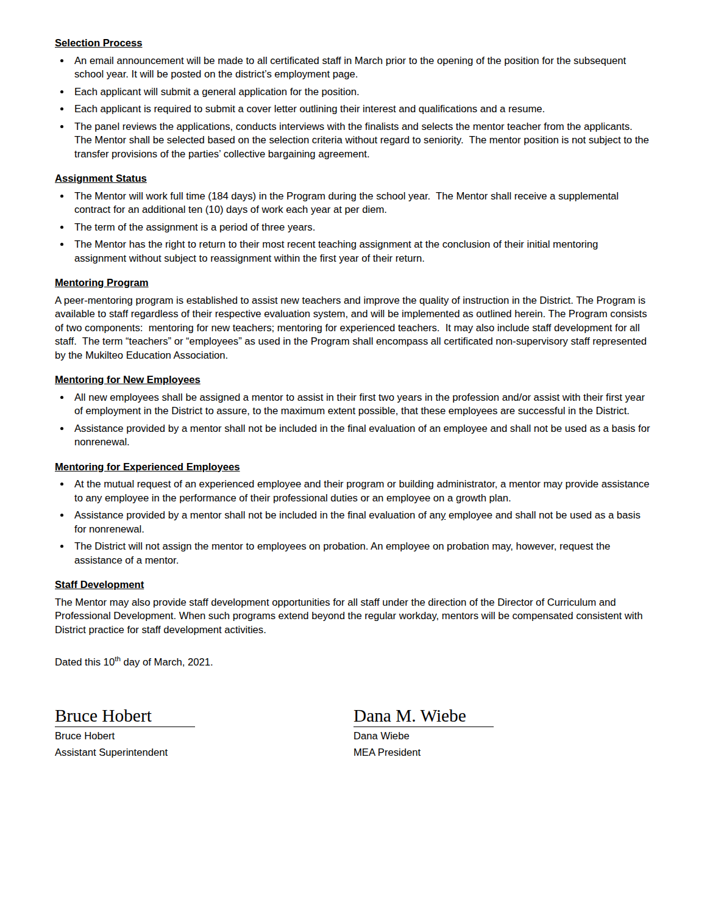Selection Process
An email announcement will be made to all certificated staff in March prior to the opening of the position for the subsequent school year. It will be posted on the district’s employment page.
Each applicant will submit a general application for the position.
Each applicant is required to submit a cover letter outlining their interest and qualifications and a resume.
The panel reviews the applications, conducts interviews with the finalists and selects the mentor teacher from the applicants. The Mentor shall be selected based on the selection criteria without regard to seniority. The mentor position is not subject to the transfer provisions of the parties’ collective bargaining agreement.
Assignment Status
The Mentor will work full time (184 days) in the Program during the school year. The Mentor shall receive a supplemental contract for an additional ten (10) days of work each year at per diem.
The term of the assignment is a period of three years.
The Mentor has the right to return to their most recent teaching assignment at the conclusion of their initial mentoring assignment without subject to reassignment within the first year of their return.
Mentoring Program
A peer-mentoring program is established to assist new teachers and improve the quality of instruction in the District. The Program is available to staff regardless of their respective evaluation system, and will be implemented as outlined herein. The Program consists of two components: mentoring for new teachers; mentoring for experienced teachers. It may also include staff development for all staff. The term “teachers” or “employees” as used in the Program shall encompass all certificated non-supervisory staff represented by the Mukilteo Education Association.
Mentoring for New Employees
All new employees shall be assigned a mentor to assist in their first two years in the profession and/or assist with their first year of employment in the District to assure, to the maximum extent possible, that these employees are successful in the District.
Assistance provided by a mentor shall not be included in the final evaluation of an employee and shall not be used as a basis for nonrenewal.
Mentoring for Experienced Employees
At the mutual request of an experienced employee and their program or building administrator, a mentor may provide assistance to any employee in the performance of their professional duties or an employee on a growth plan.
Assistance provided by a mentor shall not be included in the final evaluation of any employee and shall not be used as a basis for nonrenewal.
The District will not assign the mentor to employees on probation. An employee on probation may, however, request the assistance of a mentor.
Staff Development
The Mentor may also provide staff development opportunities for all staff under the direction of the Director of Curriculum and Professional Development. When such programs extend beyond the regular workday, mentors will be compensated consistent with District practice for staff development activities.
Dated this 10th day of March, 2021.
| Bruce Hobert Bruce Hobert Assistant Superintendent | Dana M. Wiebe Dana Wiebe MEA President |